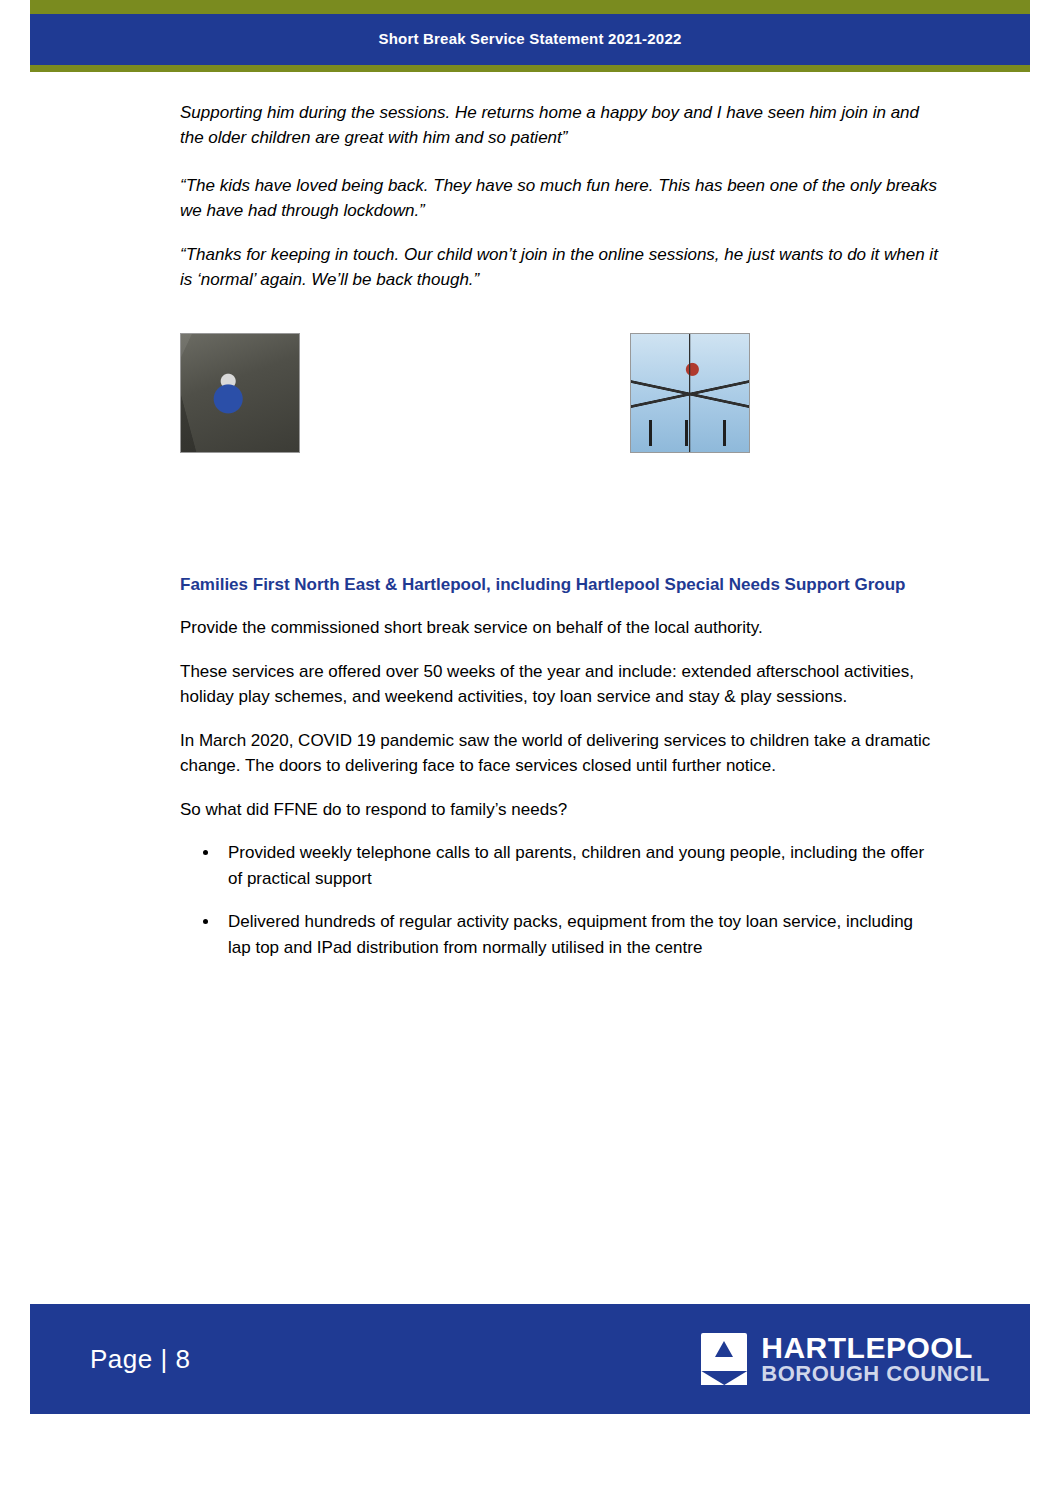Short Break Service Statement 2021-2022
Supporting him during the sessions. He returns home a happy boy and I have seen him join in and the older children are great with him and so patient”
“The kids have loved being back. They have so much fun here. This has been one of the only breaks we have had through lockdown.”
“Thanks for keeping in touch. Our child won’t join in the online sessions, he just wants to do it when it is ‘normal’ again. We’ll be back though.”
Families First North East & Hartlepool, including Hartlepool Special Needs Support Group
Provide the commissioned short break service on behalf of the local authority.
These services are offered over 50 weeks of the year and include: extended afterschool activities, holiday play schemes, and weekend activities, toy loan service and stay & play sessions.
In March 2020, COVID 19 pandemic saw the world of delivering services to children take a dramatic change. The doors to delivering face to face services closed until further notice.
So what did FFNE do to respond to family’s needs?
Provided weekly telephone calls to all parents, children and young people, including the offer of practical support
Delivered hundreds of regular activity packs, equipment from the toy loan service, including lap top and IPad distribution from normally utilised in the centre
Page | 8
HARTLEPOOL BOROUGH COUNCIL